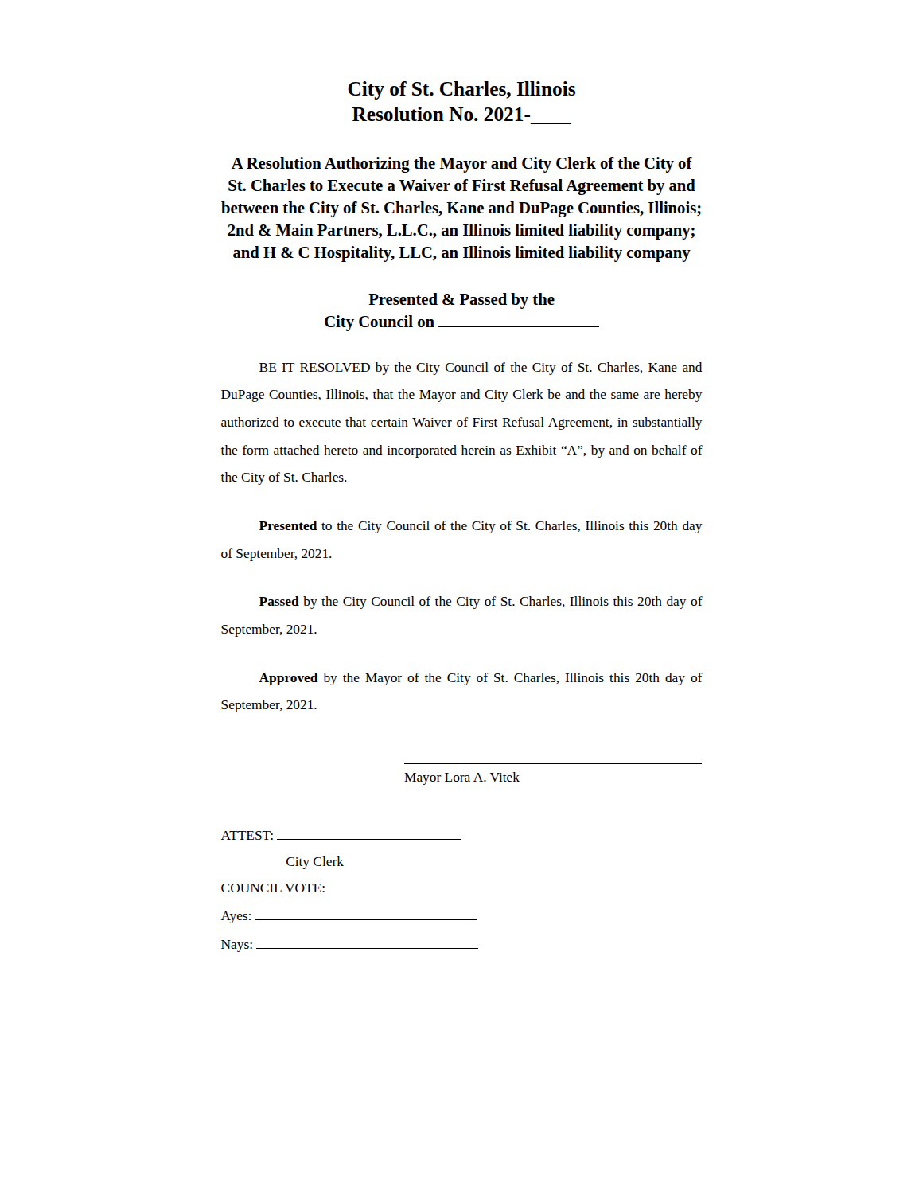City of St. Charles, Illinois
Resolution No. 2021-____
A Resolution Authorizing the Mayor and City Clerk of the City of St. Charles to Execute a Waiver of First Refusal Agreement by and between the City of St. Charles, Kane and DuPage Counties, Illinois; 2nd & Main Partners, L.L.C., an Illinois limited liability company; and H & C Hospitality, LLC, an Illinois limited liability company
Presented & Passed by the
City Council on
BE IT RESOLVED by the City Council of the City of St. Charles, Kane and DuPage Counties, Illinois, that the Mayor and City Clerk be and the same are hereby authorized to execute that certain Waiver of First Refusal Agreement, in substantially the form attached hereto and incorporated herein as Exhibit “A”, by and on behalf of the City of St. Charles.
Presented to the City Council of the City of St. Charles, Illinois this 20th day of September, 2021.
Passed by the City Council of the City of St. Charles, Illinois this 20th day of September, 2021.
Approved by the Mayor of the City of St. Charles, Illinois this 20th day of September, 2021.
Mayor Lora A. Vitek
ATTEST:
City Clerk
COUNCIL VOTE:
Ayes:
Nays: